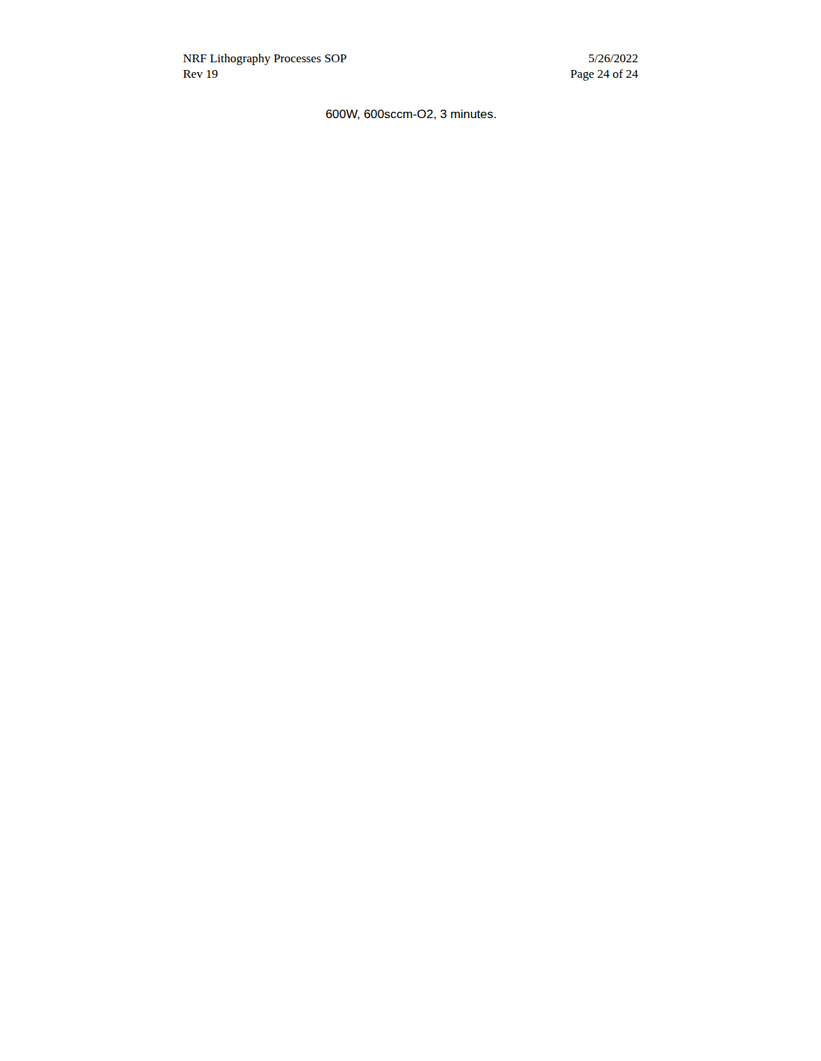NRF Lithography Processes SOP
5/26/2022
Rev 19
Page 24 of 24
600W, 600sccm-O2, 3 minutes.